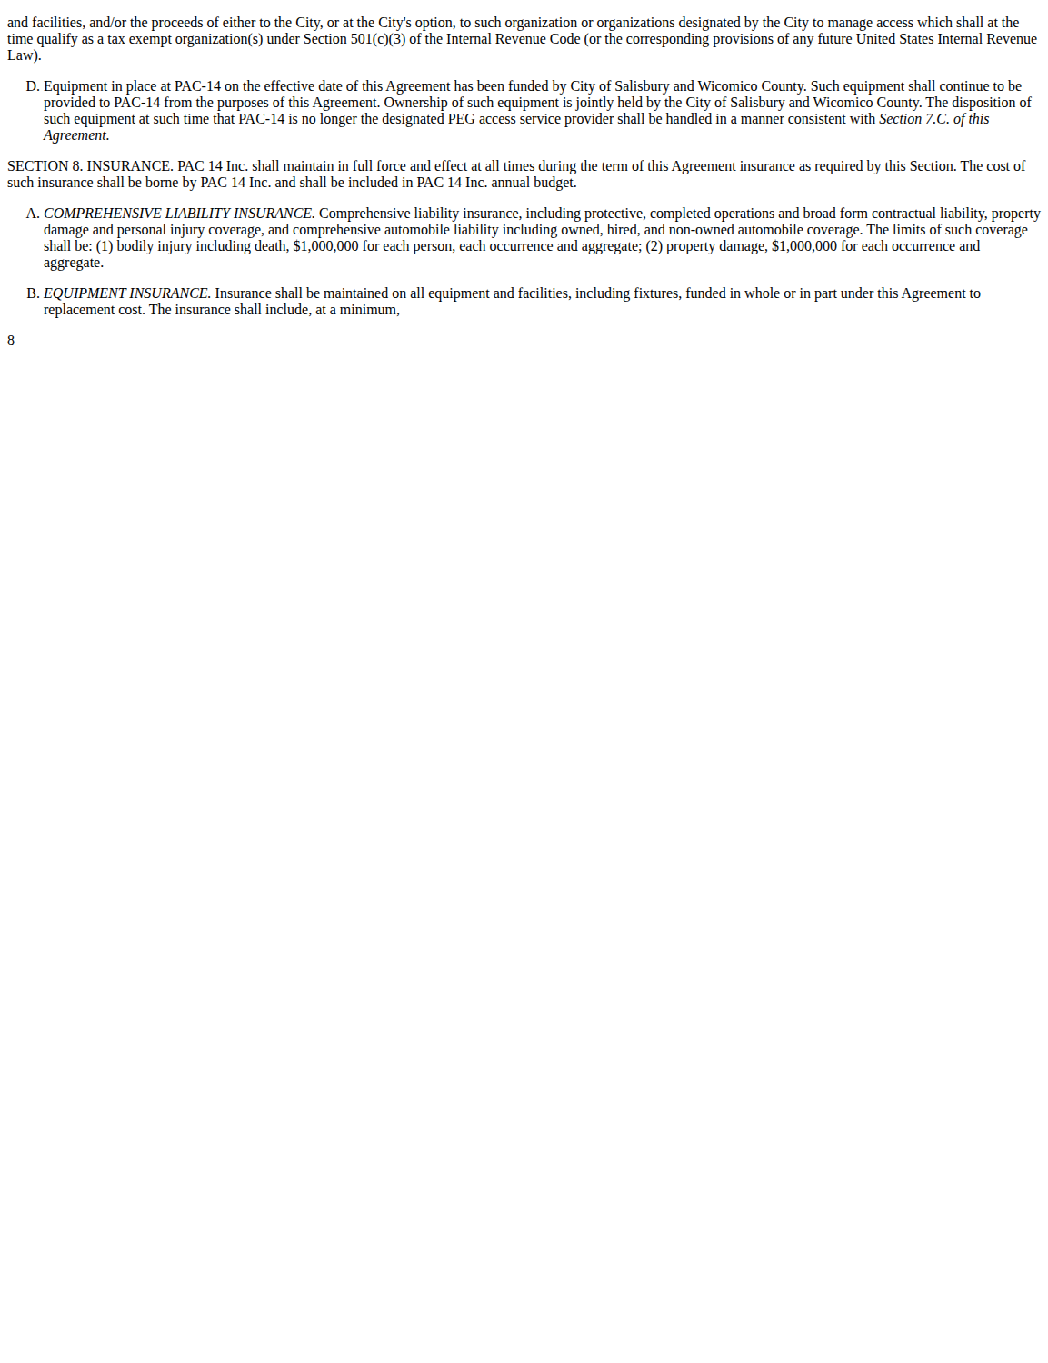and facilities, and/or the proceeds of either to the City, or at the City's option, to such organization or organizations designated by the City to manage access which shall at the time qualify as a tax exempt organization(s) under Section 501(c)(3) of the Internal Revenue Code (or the corresponding provisions of any future United States Internal Revenue Law).
Equipment in place at PAC-14 on the effective date of this Agreement has been funded by City of Salisbury and Wicomico County. Such equipment shall continue to be provided to PAC-14 from the purposes of this Agreement. Ownership of such equipment is jointly held by the City of Salisbury and Wicomico County. The disposition of such equipment at such time that PAC-14 is no longer the designated PEG access service provider shall be handled in a manner consistent with Section 7.C. of this Agreement.
SECTION 8. INSURANCE. PAC 14 Inc. shall maintain in full force and effect at all times during the term of this Agreement insurance as required by this Section. The cost of such insurance shall be borne by PAC 14 Inc. and shall be included in PAC 14 Inc. annual budget.
COMPREHENSIVE LIABILITY INSURANCE. Comprehensive liability insurance, including protective, completed operations and broad form contractual liability, property damage and personal injury coverage, and comprehensive automobile liability including owned, hired, and non-owned automobile coverage. The limits of such coverage shall be: (1) bodily injury including death, $1,000,000 for each person, each occurrence and aggregate; (2) property damage, $1,000,000 for each occurrence and aggregate.
EQUIPMENT INSURANCE. Insurance shall be maintained on all equipment and facilities, including fixtures, funded in whole or in part under this Agreement to replacement cost. The insurance shall include, at a minimum,
8